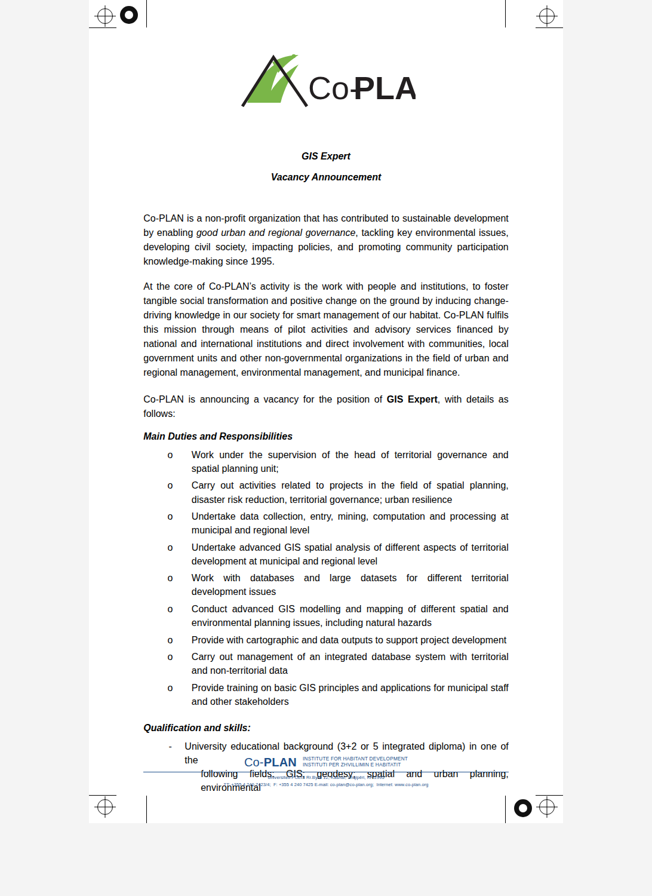Co- PLAN
GIS Expert
Vacancy Announcement
Co-PLAN is a non-profit organization that has contributed to sustainable development by enabling good urban and regional governance, tackling key environmental issues, developing civil society, impacting policies, and promoting community participation knowledge-making since 1995.
At the core of Co-PLAN’s activity is the work with people and institutions, to foster tangible social transformation and positive change on the ground by inducing change-driving knowledge in our society for smart management of our habitat. Co-PLAN fulfils this mission through means of pilot activities and advisory services financed by national and international institutions and direct involvement with communities, local government units and other non-governmental organizations in the field of urban and regional management, environmental management, and municipal finance.
Co-PLAN is announcing a vacancy for the position of GIS Expert, with details as follows:
Main Duties and Responsibilities
Work under the supervision of the head of territorial governance and spatial planning unit;
Carry out activities related to projects in the field of spatial planning, disaster risk reduction, territorial governance; urban resilience
Undertake data collection, entry, mining, computation and processing at municipal and regional level
Undertake advanced GIS spatial analysis of different aspects of territorial development at municipal and regional level
Work with databases and large datasets for different territorial development issues
Conduct advanced GIS modelling and mapping of different spatial and environmental planning issues, including natural hazards
Provide with cartographic and data outputs to support project development
Carry out management of an integrated database system with territorial and non-territorial data
Provide training on basic GIS principles and applications for municipal staff and other stakeholders
Qualification and skills:
University educational background (3+2 or 5 integrated diploma) in one of the following fields: GIS; geodesy; spatial and urban planning, environmental
Co-PLAN
INSTITUTE FOR HABITANT DEVELOPMENT
INSTITUTI PER ZHVILLIMIN E HABITATIT
Universiteti POLIS Rr.Bylis 12, Kashar, Shqipëri, KP 2995
TT: +355 4 240 7423/4; F: +355 4 240 7425 E-mail: co-plan@co-plan.org; Internet: www.co-plan.org